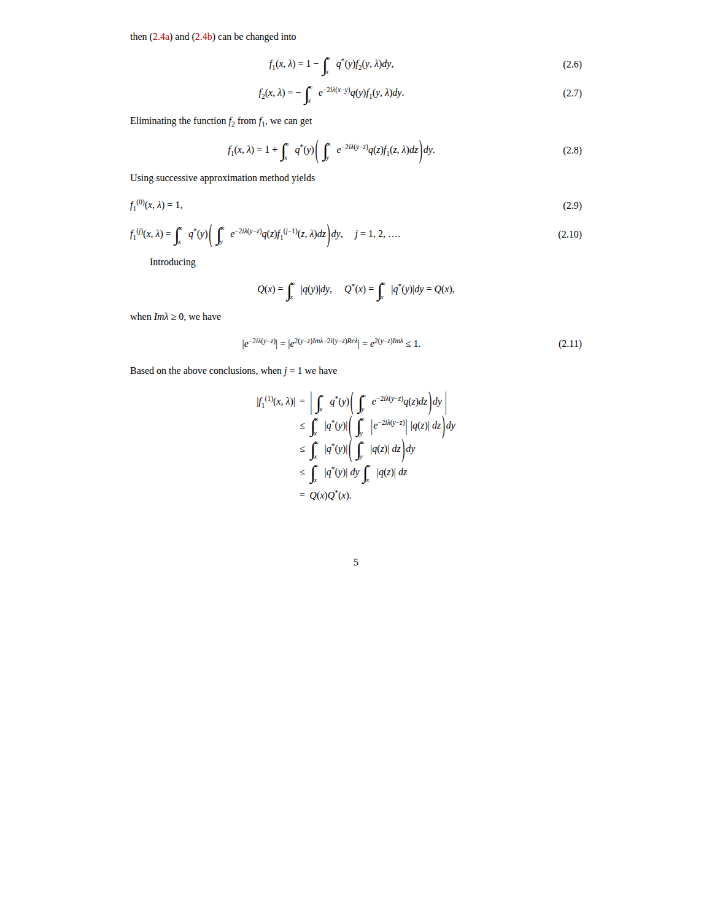then (2.4a) and (2.4b) can be changed into
f1(x, λ) = 1 − ∫∞x q*(y)f2(y, λ)dy,
(2.6)
f2(x, λ) = − ∫∞x e−2iλ(x−y)q(y)f1(y, λ)dy.
(2.7)
Eliminating the function f2 from f1, we can get
f1(x, λ) = 1 + ∫∞x q*(y)( ∫∞y e−2iλ(y−z)q(z)f1(z, λ)dz) dy.
(2.8)
Using successive approximation method yields
f1(0)(x, λ) = 1,
(2.9)
f1(j)(x, λ) = ∫∞x q*(y)( ∫∞y e−2iλ(y−z)q(z)f1(j−1)(z, λ)dz) dy, j = 1, 2, ….
(2.10)
Introducing
Q(x) = ∫∞x |q(y)|dy, Q*(x) = ∫∞x |q*(y)|dy = Q(x),
when Imλ ≥ 0, we have
|e−2iλ(y−z)| = |e2(y−z)Imλ−2i(y−z)Reλ| = e2(y−z)Imλ ≤ 1.
(2.11)
Based on the above conclusions, when j = 1 we have
| / f 1 (1) ( x , λ )/ | = | / ∫ ∞ x q * ( y ) ( ∫ ∞ y e −2 iλ ( y − z ) q ( z ) dz ) dy / |
| | ≤ | ∫ ∞ x / q * ( y )/ ( ∫ ∞ y / e −2 iλ ( y − z ) / / q ( z )/ dz ) dy |
| | ≤ | ∫ ∞ x / q * ( y )/ ( ∫ ∞ y / q ( z )/ dz ) dy |
| | ≤ | ∫ ∞ x / q * ( y )/ dy ∫ ∞ x / q ( z )/ dz |
| | = | Q ( x ) Q * ( x ). |
5